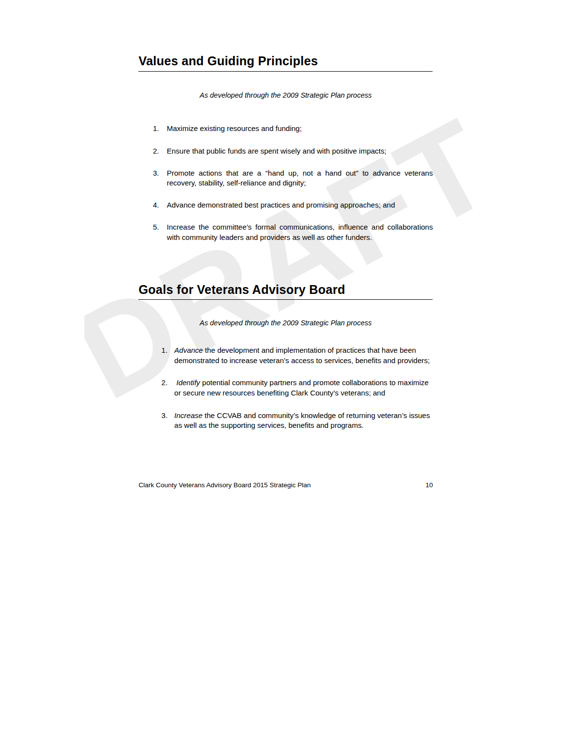DRAFT
Values and Guiding Principles
As developed through the 2009 Strategic Plan process
Maximize existing resources and funding;
Ensure that public funds are spent wisely and with positive impacts;
Promote actions that are a “hand up, not a hand out” to advance veterans recovery, stability, self-reliance and dignity;
Advance demonstrated best practices and promising approaches; and
Increase the committee’s formal communications, influence and collaborations with community leaders and providers as well as other funders.
Goals for Veterans Advisory Board
As developed through the 2009 Strategic Plan process
Advance the development and implementation of practices that have been demonstrated to increase veteran’s access to services, benefits and providers;
Identify potential community partners and promote collaborations to maximize or secure new resources benefiting Clark County’s veterans; and
Increase the CCVAB and community’s knowledge of returning veteran’s issues as well as the supporting services, benefits and programs.
Clark County Veterans Advisory Board 2015 Strategic Plan 10